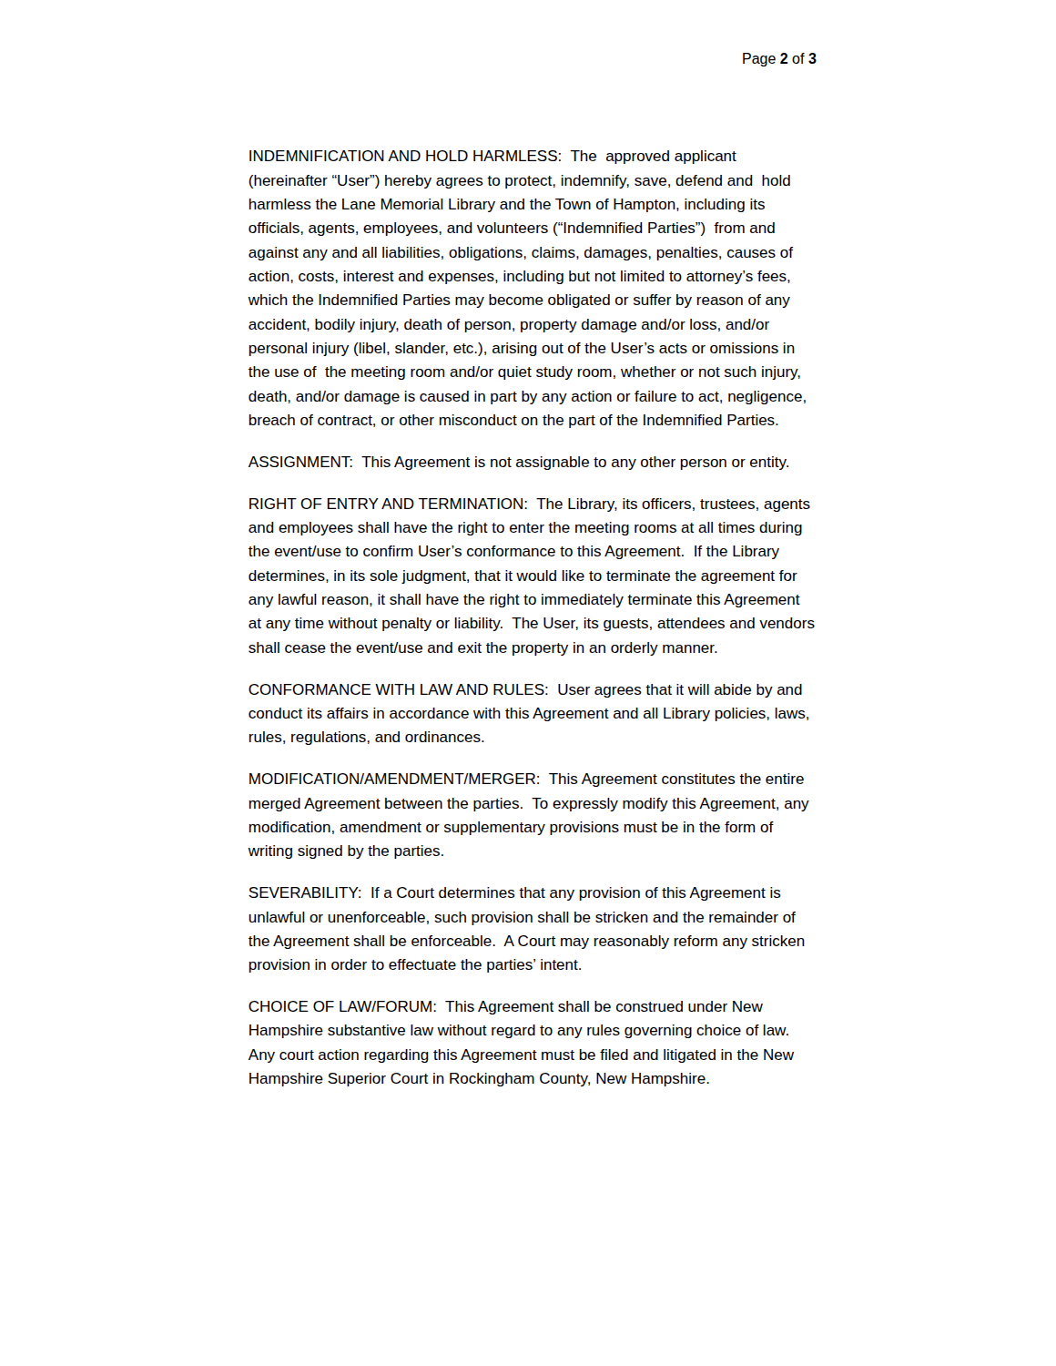Page 2 of 3
INDEMNIFICATION AND HOLD HARMLESS: The approved applicant (hereinafter “User”) hereby agrees to protect, indemnify, save, defend and hold harmless the Lane Memorial Library and the Town of Hampton, including its officials, agents, employees, and volunteers (“Indemnified Parties”) from and against any and all liabilities, obligations, claims, damages, penalties, causes of action, costs, interest and expenses, including but not limited to attorney’s fees, which the Indemnified Parties may become obligated or suffer by reason of any accident, bodily injury, death of person, property damage and/or loss, and/or personal injury (libel, slander, etc.), arising out of the User’s acts or omissions in the use of the meeting room and/or quiet study room, whether or not such injury, death, and/or damage is caused in part by any action or failure to act, negligence, breach of contract, or other misconduct on the part of the Indemnified Parties.
ASSIGNMENT: This Agreement is not assignable to any other person or entity.
RIGHT OF ENTRY AND TERMINATION: The Library, its officers, trustees, agents and employees shall have the right to enter the meeting rooms at all times during the event/use to confirm User’s conformance to this Agreement. If the Library determines, in its sole judgment, that it would like to terminate the agreement for any lawful reason, it shall have the right to immediately terminate this Agreement at any time without penalty or liability. The User, its guests, attendees and vendors shall cease the event/use and exit the property in an orderly manner.
CONFORMANCE WITH LAW AND RULES: User agrees that it will abide by and conduct its affairs in accordance with this Agreement and all Library policies, laws, rules, regulations, and ordinances.
MODIFICATION/AMENDMENT/MERGER: This Agreement constitutes the entire merged Agreement between the parties. To expressly modify this Agreement, any modification, amendment or supplementary provisions must be in the form of writing signed by the parties.
SEVERABILITY: If a Court determines that any provision of this Agreement is unlawful or unenforceable, such provision shall be stricken and the remainder of the Agreement shall be enforceable. A Court may reasonably reform any stricken provision in order to effectuate the parties’ intent.
CHOICE OF LAW/FORUM: This Agreement shall be construed under New Hampshire substantive law without regard to any rules governing choice of law. Any court action regarding this Agreement must be filed and litigated in the New Hampshire Superior Court in Rockingham County, New Hampshire.